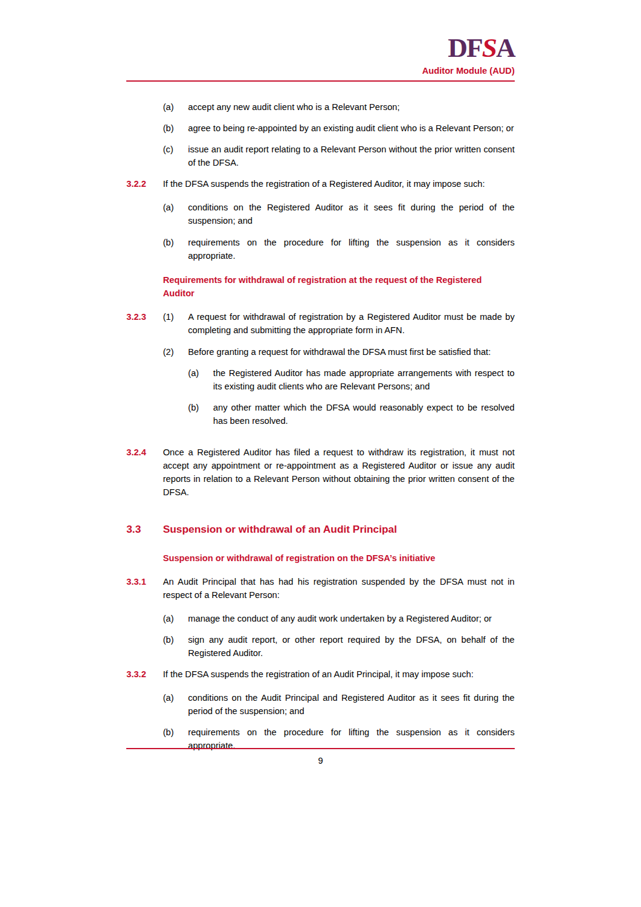DFSA
Auditor Module (AUD)
(a)
accept any new audit client who is a Relevant Person;
(b)
agree to being re-appointed by an existing audit client who is a Relevant Person; or
(c)
issue an audit report relating to a Relevant Person without the prior written consent of the DFSA.
3.2.2
If the DFSA suspends the registration of a Registered Auditor, it may impose such:
(a)
conditions on the Registered Auditor as it sees fit during the period of the suspension; and
(b)
requirements on the procedure for lifting the suspension as it considers appropriate.
Requirements for withdrawal of registration at the request of the Registered Auditor
3.2.3
(1)
A request for withdrawal of registration by a Registered Auditor must be made by completing and submitting the appropriate form in AFN.
(2)
Before granting a request for withdrawal the DFSA must first be satisfied that:
(a)
the Registered Auditor has made appropriate arrangements with respect to its existing audit clients who are Relevant Persons; and
(b)
any other matter which the DFSA would reasonably expect to be resolved has been resolved.
3.2.4
Once a Registered Auditor has filed a request to withdraw its registration, it must not accept any appointment or re-appointment as a Registered Auditor or issue any audit reports in relation to a Relevant Person without obtaining the prior written consent of the DFSA.
3.3 Suspension or withdrawal of an Audit Principal
Suspension or withdrawal of registration on the DFSA’s initiative
3.3.1
An Audit Principal that has had his registration suspended by the DFSA must not in respect of a Relevant Person:
(a)
manage the conduct of any audit work undertaken by a Registered Auditor; or
(b)
sign any audit report, or other report required by the DFSA, on behalf of the Registered Auditor.
3.3.2
If the DFSA suspends the registration of an Audit Principal, it may impose such:
(a)
conditions on the Audit Principal and Registered Auditor as it sees fit during the period of the suspension; and
(b)
requirements on the procedure for lifting the suspension as it considers appropriate.
9